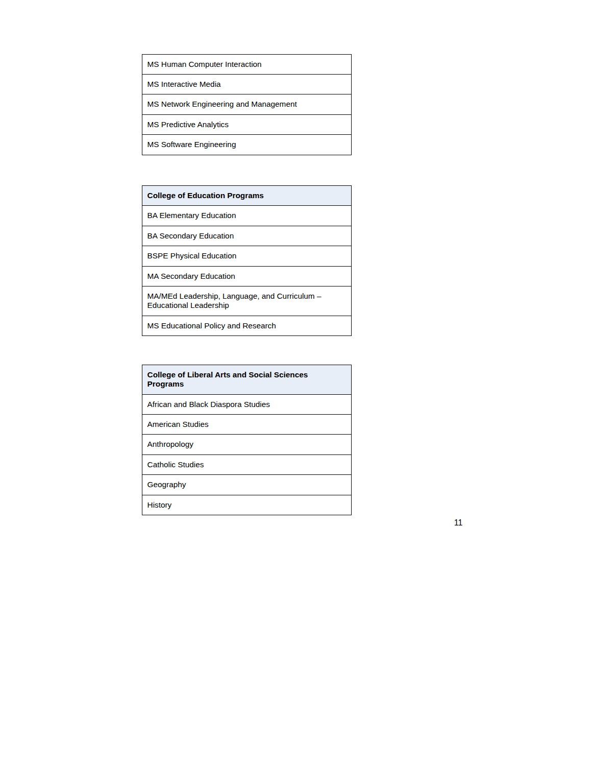| MS Human Computer Interaction |
| MS Interactive Media |
| MS Network Engineering and Management |
| MS Predictive Analytics |
| MS Software Engineering |
| College of Education Programs |
| --- |
| BA Elementary Education |
| BA Secondary Education |
| BSPE Physical Education |
| MA Secondary Education |
| MA/MEd Leadership, Language, and Curriculum – Educational Leadership |
| MS Educational Policy and Research |
| College of Liberal Arts and Social Sciences Programs |
| --- |
| African and Black Diaspora Studies |
| American Studies |
| Anthropology |
| Catholic Studies |
| Geography |
| History |
11